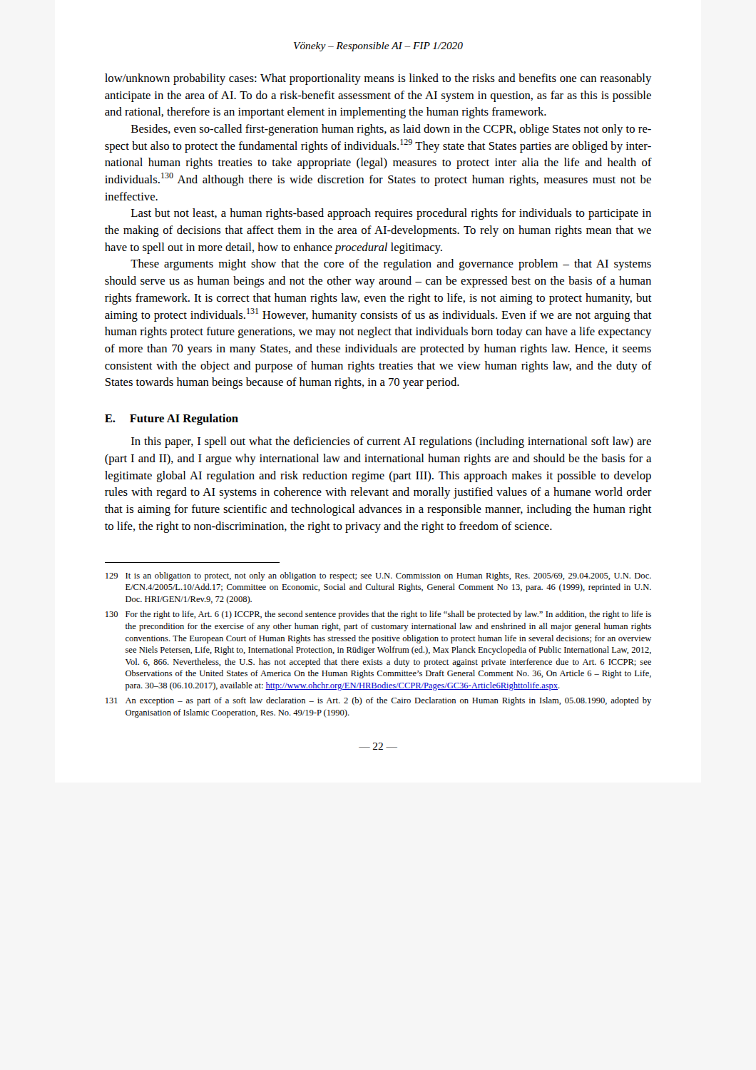Vöneky – Responsible AI – FIP 1/2020
low/unknown probability cases: What proportionality means is linked to the risks and benefits one can reasonably anticipate in the area of AI. To do a risk-benefit assessment of the AI system in question, as far as this is possible and rational, therefore is an important element in implementing the human rights framework.
Besides, even so-called first-generation human rights, as laid down in the CCPR, oblige States not only to respect but also to protect the fundamental rights of individuals.129 They state that States parties are obliged by international human rights treaties to take appropriate (legal) measures to protect inter alia the life and health of individuals.130 And although there is wide discretion for States to protect human rights, measures must not be ineffective.
Last but not least, a human rights-based approach requires procedural rights for individuals to participate in the making of decisions that affect them in the area of AI-developments. To rely on human rights mean that we have to spell out in more detail, how to enhance procedural legitimacy.
These arguments might show that the core of the regulation and governance problem – that AI systems should serve us as human beings and not the other way around – can be expressed best on the basis of a human rights framework. It is correct that human rights law, even the right to life, is not aiming to protect humanity, but aiming to protect individuals.131 However, humanity consists of us as individuals. Even if we are not arguing that human rights protect future generations, we may not neglect that individuals born today can have a life expectancy of more than 70 years in many States, and these individuals are protected by human rights law. Hence, it seems consistent with the object and purpose of human rights treaties that we view human rights law, and the duty of States towards human beings because of human rights, in a 70 year period.
E. Future AI Regulation
In this paper, I spell out what the deficiencies of current AI regulations (including international soft law) are (part I and II), and I argue why international law and international human rights are and should be the basis for a legitimate global AI regulation and risk reduction regime (part III). This approach makes it possible to develop rules with regard to AI systems in coherence with relevant and morally justified values of a humane world order that is aiming for future scientific and technological advances in a responsible manner, including the human right to life, the right to non-discrimination, the right to privacy and the right to freedom of science.
129
It is an obligation to protect, not only an obligation to respect; see U.N. Commission on Human Rights, Res. 2005/69, 29.04.2005, U.N. Doc. E/CN.4/2005/L.10/Add.17; Committee on Economic, Social and Cultural Rights, General Comment No 13, para. 46 (1999), reprinted in U.N. Doc. HRI/GEN/1/Rev.9, 72 (2008).
130
For the right to life, Art. 6 (1) ICCPR, the second sentence provides that the right to life “shall be protected by law.” In addition, the right to life is the precondition for the exercise of any other human right, part of customary international law and enshrined in all major general human rights conventions. The European Court of Human Rights has stressed the positive obligation to protect human life in several decisions; for an overview see Niels Petersen, Life, Right to, International Protection, in Rüdiger Wolfrum (ed.), Max Planck Encyclopedia of Public International Law, 2012, Vol. 6, 866. Nevertheless, the U.S. has not accepted that there exists a duty to protect against private interference due to Art. 6 ICCPR; see Observations of the United States of America On the Human Rights Committee’s Draft General Comment No. 36, On Article 6 – Right to Life, para. 30–38 (06.10.2017), available at: http://www.ohchr.org/EN/HRBod­ies/CCPR/Pages/GC36-Article6Righttolife.aspx.
131
An exception – as part of a soft law declaration – is Art. 2 (b) of the Cairo Declaration on Human Rights in Islam, 05.08.1990, adopted by Organisation of Islamic Cooperation, Res. No. 49/19-P (1990).
— 22 —